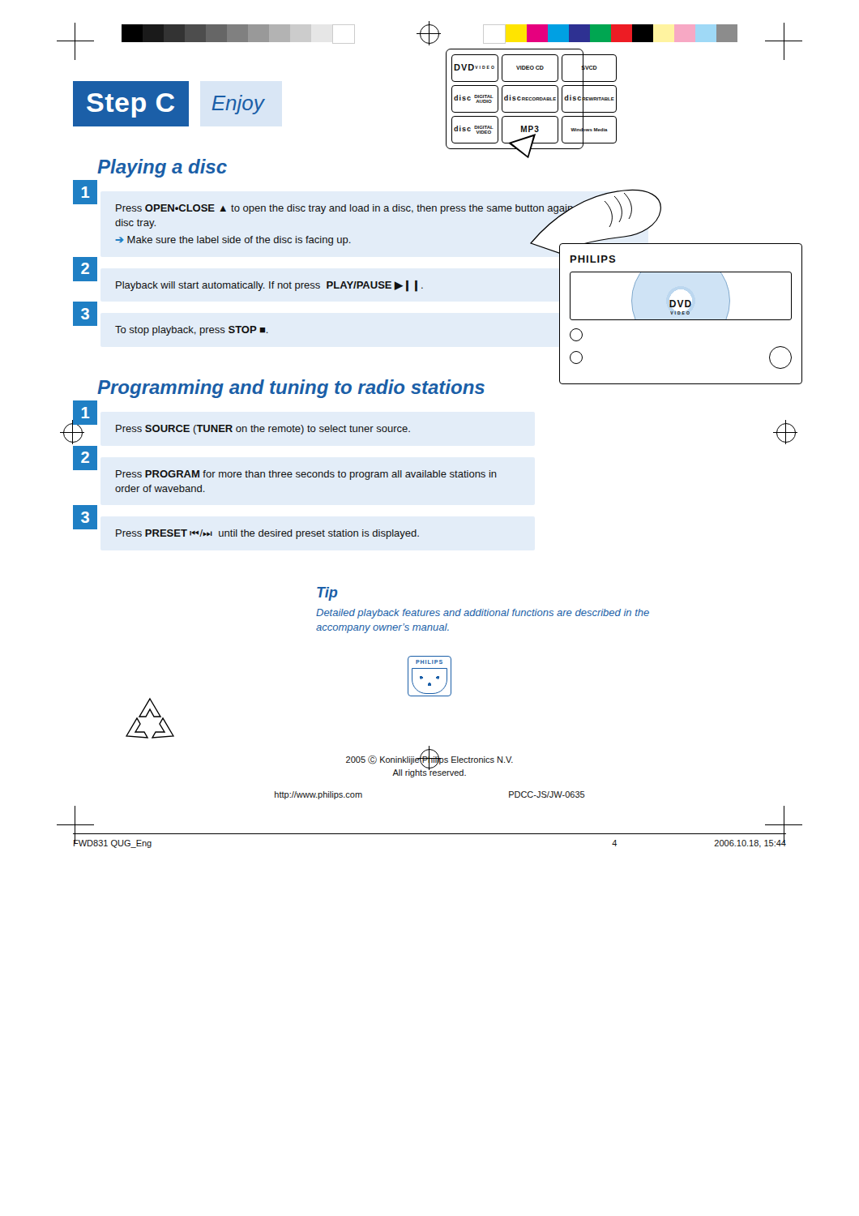Step C
Enjoy
DVDVIDEO
VIDEO CD
SVCD
disc DIGITAL AUDIO
disc RECORDABLE
disc REWRITABLE
disc DIGITAL VIDEO
MP3
Windows Media
Playing a disc
1
Press OPEN•CLOSE ▲ to open the disc tray and load in a disc, then press the same button again to close the disc tray.
➔ Make sure the label side of the disc is facing up.
2
Playback will start automatically. If not press PLAY/PAUSE ▶❙❙.
3
To stop playback, press STOP ■.
PHILIPS
DVDVIDEO
Programming and tuning to radio stations
1
Press SOURCE (TUNER on the remote) to select tuner source.
2
Press PROGRAM for more than three seconds to program all available stations in order of waveband.
3
Press PRESET ⏮/⏭ until the desired preset station is displayed.
Tip
Detailed playback features and additional functions are described in the accompany owner’s manual.
PHILIPS
2005 Ⓒ Koninklijie Philips Electronics N.V.
All rights reserved.
http://www.philips.com PDCC-JS/JW-0635
FWD831 QUG_Eng 4 2006.10.18, 15:44